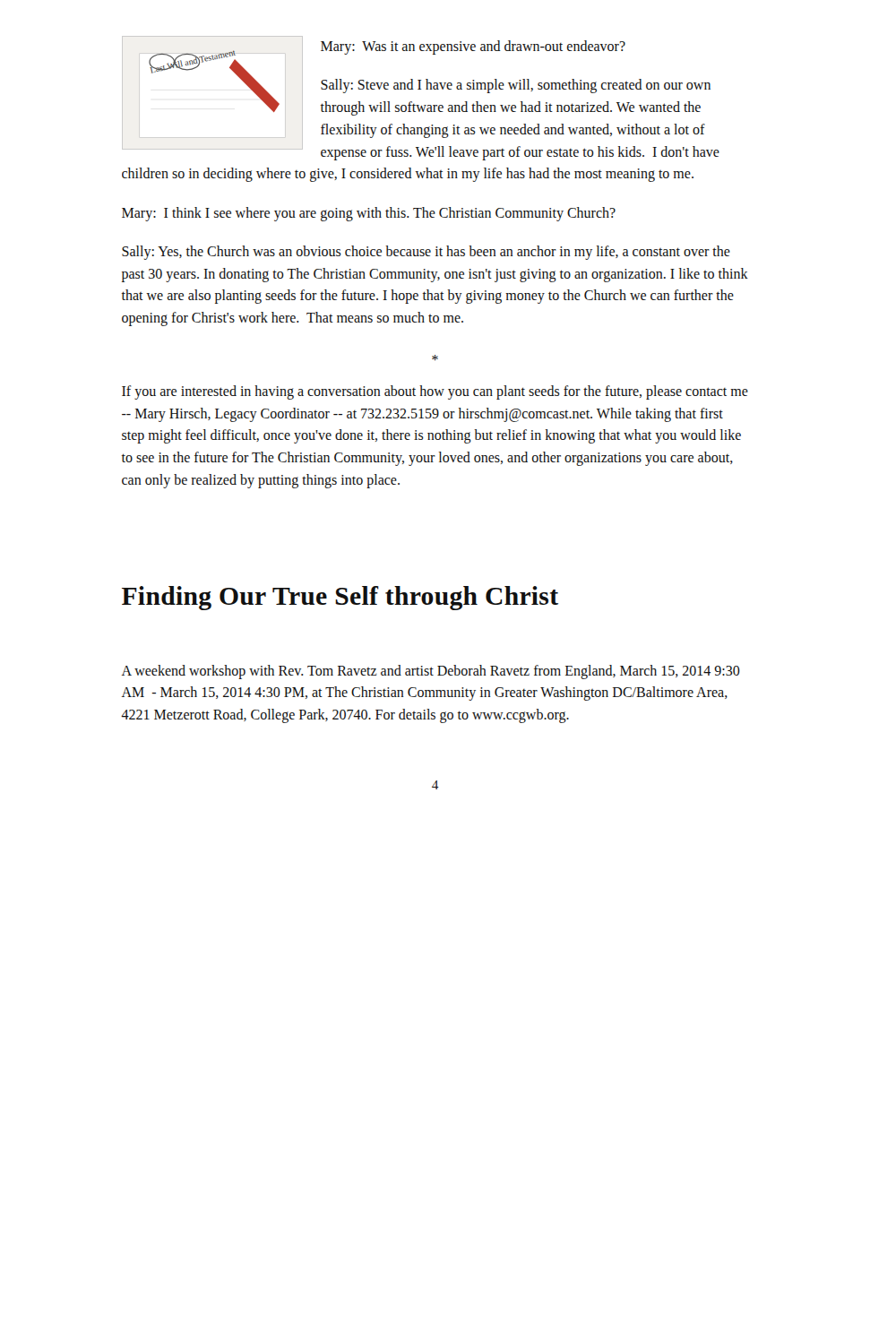Mary: Was it an expensive and drawn-out endeavor?
Sally: Steve and I have a simple will, something created on our own through will software and then we had it notarized. We wanted the flexibility of changing it as we needed and wanted, without a lot of expense or fuss. We'll leave part of our estate to his kids. I don't have children so in deciding where to give, I considered what in my life has had the most meaning to me.
Mary: I think I see where you are going with this. The Christian Community Church?
Sally: Yes, the Church was an obvious choice because it has been an anchor in my life, a constant over the past 30 years. In donating to The Christian Community, one isn't just giving to an organization. I like to think that we are also planting seeds for the future. I hope that by giving money to the Church we can further the opening for Christ's work here. That means so much to me.
*
If you are interested in having a conversation about how you can plant seeds for the future, please contact me -- Mary Hirsch, Legacy Coordinator -- at 732.232.5159 or hirschmj@comcast.net. While taking that first step might feel difficult, once you've done it, there is nothing but relief in knowing that what you would like to see in the future for The Christian Community, your loved ones, and other organizations you care about, can only be realized by putting things into place.
Finding Our True Self through Christ
A weekend workshop with Rev. Tom Ravetz and artist Deborah Ravetz from England, March 15, 2014 9:30 AM - March 15, 2014 4:30 PM, at The Christian Community in Greater Washington DC/Baltimore Area, 4221 Metzerott Road, College Park, 20740. For details go to www.ccgwb.org.
4